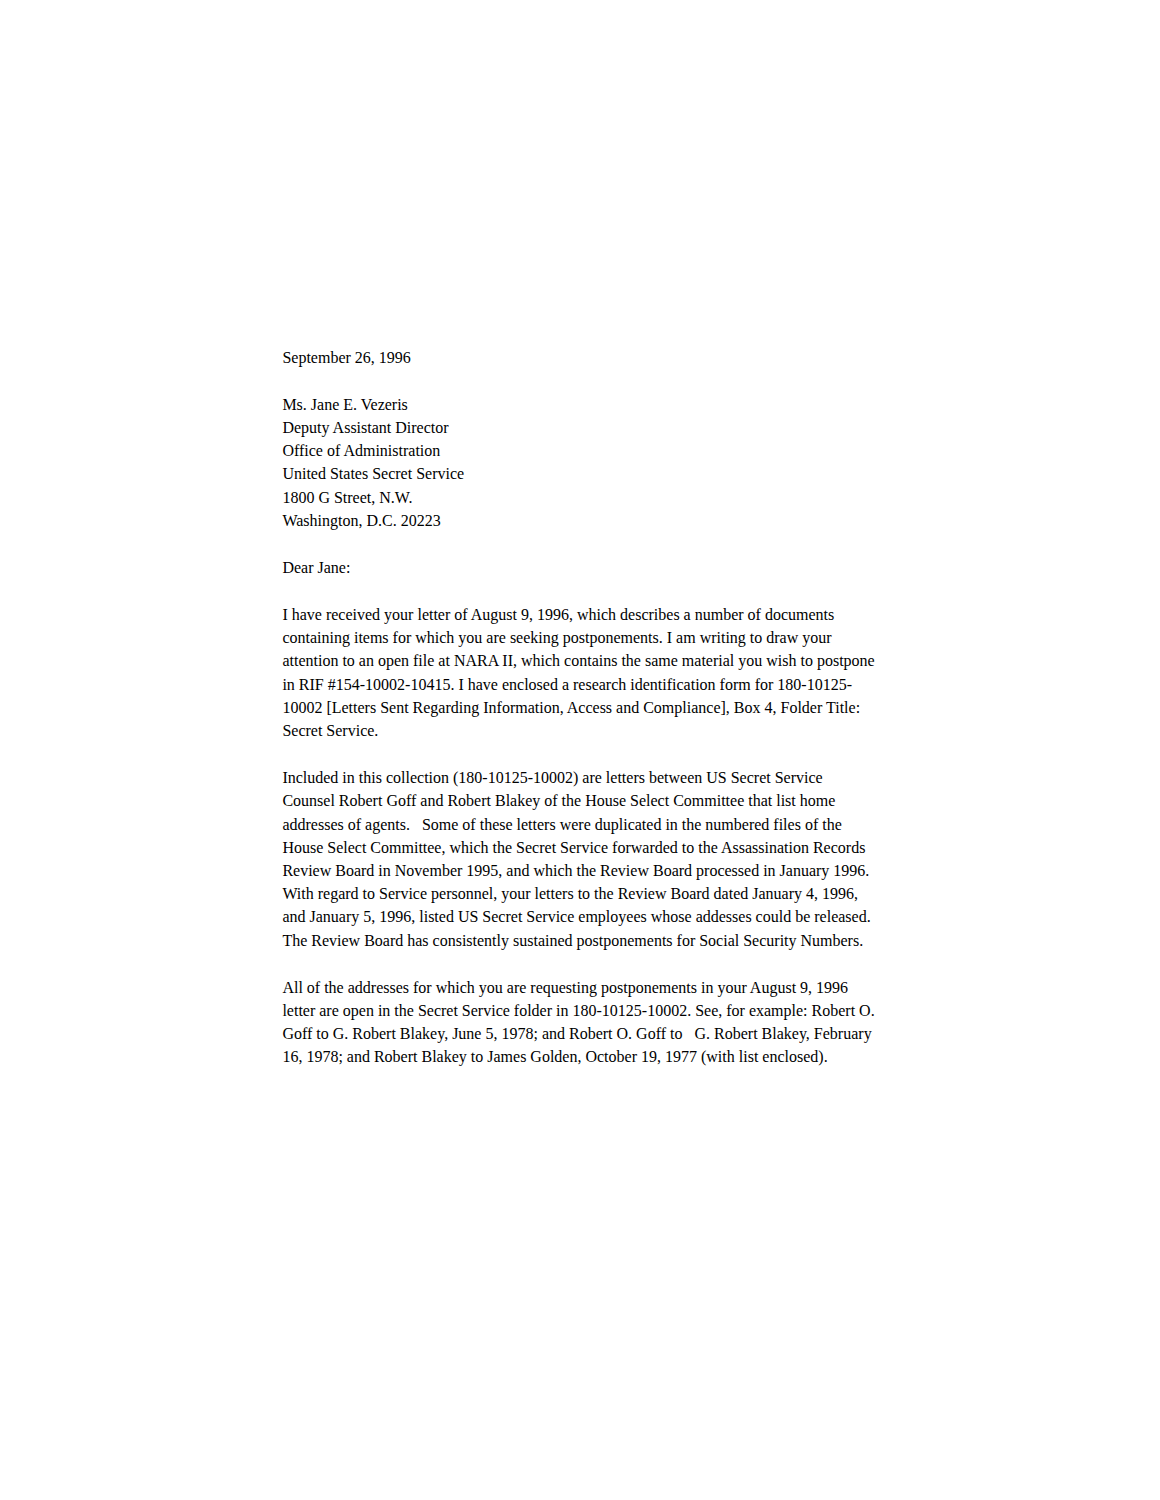September 26, 1996
Ms. Jane E. Vezeris
Deputy Assistant Director
Office of Administration
United States Secret Service
1800 G Street, N.W.
Washington, D.C. 20223
Dear Jane:
I have received your letter of August 9, 1996, which describes a number of documents containing items for which you are seeking postponements. I am writing to draw your attention to an open file at NARA II, which contains the same material you wish to postpone in RIF #154-10002-10415. I have enclosed a research identification form for 180-10125-10002 [Letters Sent Regarding Information, Access and Compliance], Box 4, Folder Title: Secret Service.
Included in this collection (180-10125-10002) are letters between US Secret Service Counsel Robert Goff and Robert Blakey of the House Select Committee that list home addresses of agents. Some of these letters were duplicated in the numbered files of the House Select Committee, which the Secret Service forwarded to the Assassination Records Review Board in November 1995, and which the Review Board processed in January 1996. With regard to Service personnel, your letters to the Review Board dated January 4, 1996, and January 5, 1996, listed US Secret Service employees whose addesses could be released. The Review Board has consistently sustained postponements for Social Security Numbers.
All of the addresses for which you are requesting postponements in your August 9, 1996 letter are open in the Secret Service folder in 180-10125-10002. See, for example: Robert O. Goff to G. Robert Blakey, June 5, 1978; and Robert O. Goff to G. Robert Blakey, February 16, 1978; and Robert Blakey to James Golden, October 19, 1977 (with list enclosed).